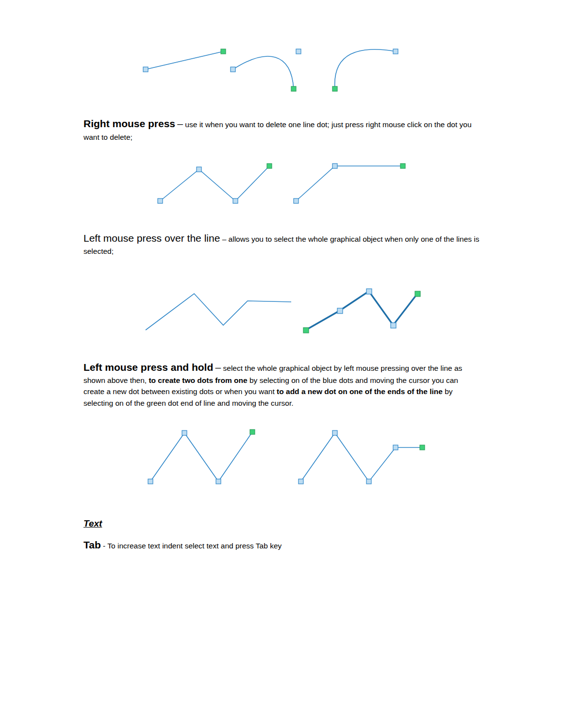Right mouse press – use it when you want to delete one line dot; just press right mouse click on the dot you want to delete;
Left mouse press over the line – allows you to select the whole graphical object when only one of the lines is selected;
Left mouse press and hold – select the whole graphical object by left mouse pressing over the line as shown above then, to create two dots from one by selecting on of the blue dots and moving the cursor you can create a new dot between existing dots or when you want to add a new dot on one of the ends of the line by selecting on of the green dot end of line and moving the cursor.
Text
Tab - To increase text indent select text and press Tab key